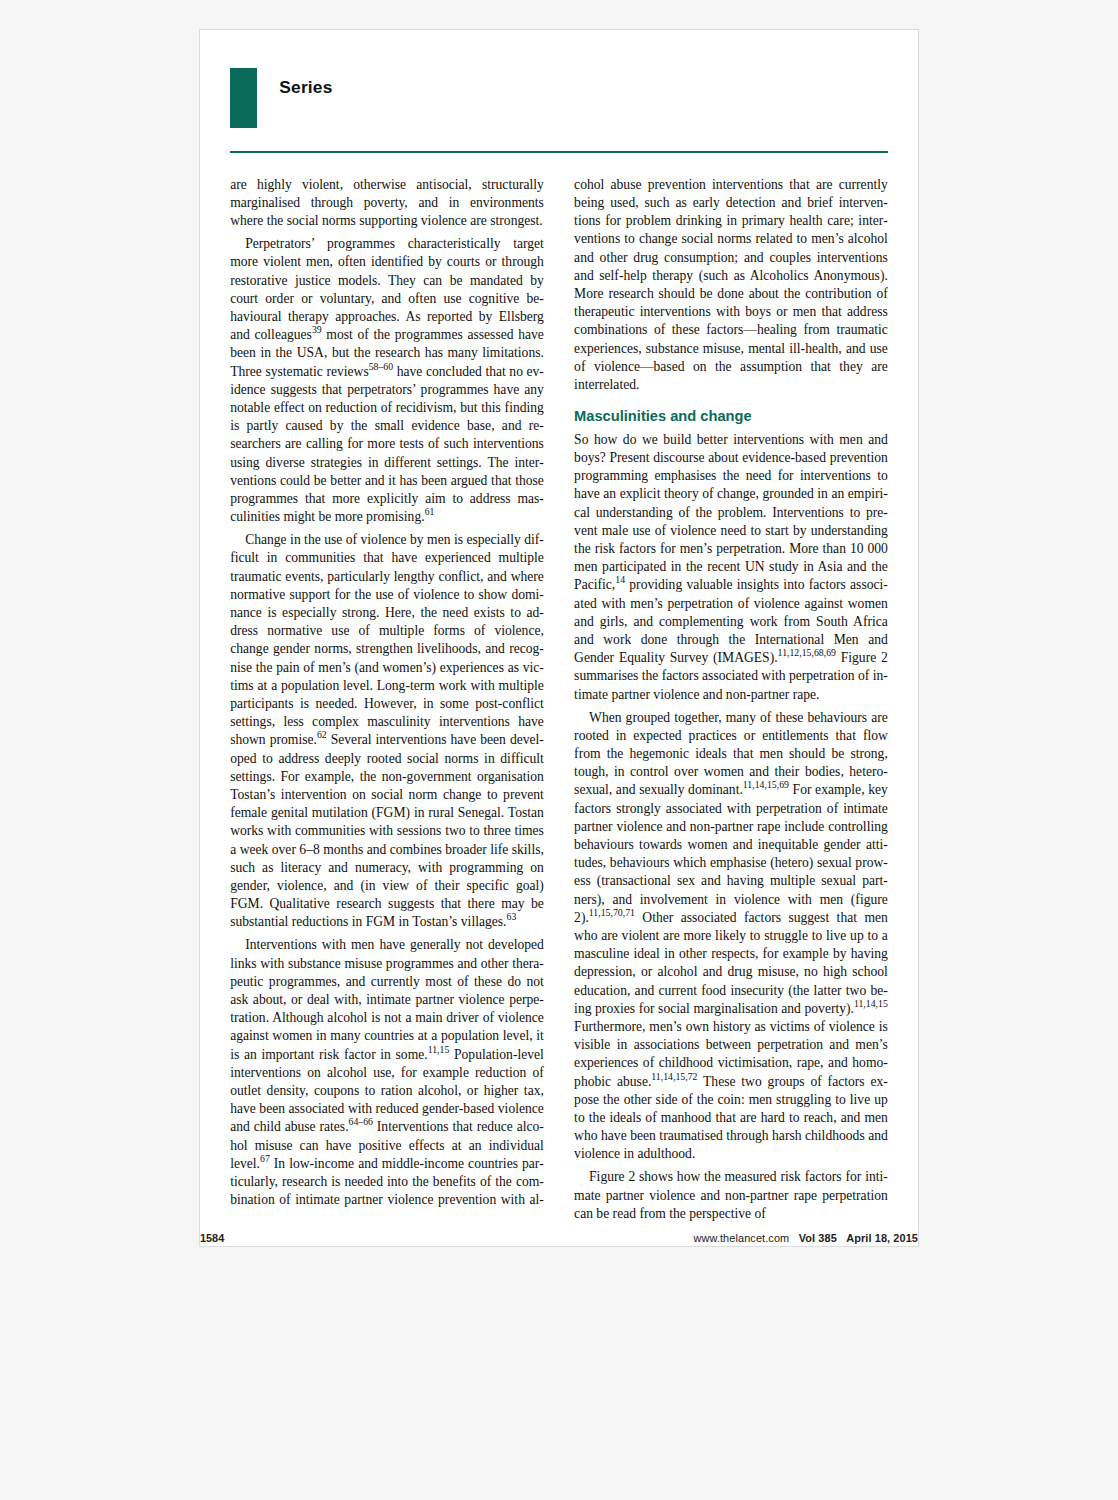Series
are highly violent, otherwise antisocial, structurally marginalised through poverty, and in environments where the social norms supporting violence are strongest.
Perpetrators’ programmes characteristically target more violent men, often identified by courts or through restorative justice models. They can be mandated by court order or voluntary, and often use cognitive behavioural therapy approaches. As reported by Ellsberg and colleagues39 most of the programmes assessed have been in the USA, but the research has many limitations. Three systematic reviews58–60 have concluded that no evidence suggests that perpetrators’ programmes have any notable effect on reduction of recidivism, but this finding is partly caused by the small evidence base, and researchers are calling for more tests of such interventions using diverse strategies in different settings. The interventions could be better and it has been argued that those programmes that more explicitly aim to address masculinities might be more promising.61
Change in the use of violence by men is especially difficult in communities that have experienced multiple traumatic events, particularly lengthy conflict, and where normative support for the use of violence to show dominance is especially strong. Here, the need exists to address normative use of multiple forms of violence, change gender norms, strengthen livelihoods, and recognise the pain of men’s (and women’s) experiences as victims at a population level. Long-term work with multiple participants is needed. However, in some post-conflict settings, less complex masculinity interventions have shown promise.62 Several interventions have been developed to address deeply rooted social norms in difficult settings. For example, the non-government organisation Tostan’s intervention on social norm change to prevent female genital mutilation (FGM) in rural Senegal. Tostan works with communities with sessions two to three times a week over 6–8 months and combines broader life skills, such as literacy and numeracy, with programming on gender, violence, and (in view of their specific goal) FGM. Qualitative research suggests that there may be substantial reductions in FGM in Tostan’s villages.63
Interventions with men have generally not developed links with substance misuse programmes and other therapeutic programmes, and currently most of these do not ask about, or deal with, intimate partner violence perpetration. Although alcohol is not a main driver of violence against women in many countries at a population level, it is an important risk factor in some.11,15 Population-level interventions on alcohol use, for example reduction of outlet density, coupons to ration alcohol, or higher tax, have been associated with reduced gender-based violence and child abuse rates.64–66 Interventions that reduce alcohol misuse can have positive effects at an individual level.67 In low-income and middle-income countries particularly, research is needed into the benefits of the combination of intimate partner violence prevention with alcohol abuse prevention interventions that are currently being used, such as early detection and brief interventions for problem drinking in primary health care; interventions to change social norms related to men’s alcohol and other drug consumption; and couples interventions and self-help therapy (such as Alcoholics Anonymous). More research should be done about the contribution of therapeutic interventions with boys or men that address combinations of these factors—healing from traumatic experiences, substance misuse, mental ill-health, and use of violence—based on the assumption that they are interrelated.
Masculinities and change
So how do we build better interventions with men and boys? Present discourse about evidence-based prevention programming emphasises the need for interventions to have an explicit theory of change, grounded in an empirical understanding of the problem. Interventions to prevent male use of violence need to start by understanding the risk factors for men’s perpetration. More than 10 000 men participated in the recent UN study in Asia and the Pacific,14 providing valuable insights into factors associated with men’s perpetration of violence against women and girls, and complementing work from South Africa and work done through the International Men and Gender Equality Survey (IMAGES).11,12,15,68,69 Figure 2 summarises the factors associated with perpetration of intimate partner violence and non-partner rape.
When grouped together, many of these behaviours are rooted in expected practices or entitlements that flow from the hegemonic ideals that men should be strong, tough, in control over women and their bodies, heterosexual, and sexually dominant.11,14,15,69 For example, key factors strongly associated with perpetration of intimate partner violence and non-partner rape include controlling behaviours towards women and inequitable gender attitudes, behaviours which emphasise (hetero) sexual prowess (transactional sex and having multiple sexual partners), and involvement in violence with men (figure 2).11,15,70,71 Other associated factors suggest that men who are violent are more likely to struggle to live up to a masculine ideal in other respects, for example by having depression, or alcohol and drug misuse, no high school education, and current food insecurity (the latter two being proxies for social marginalisation and poverty).11,14,15 Furthermore, men’s own history as victims of violence is visible in associations between perpetration and men’s experiences of childhood victimisation, rape, and homophobic abuse.11,14,15,72 These two groups of factors expose the other side of the coin: men struggling to live up to the ideals of manhood that are hard to reach, and men who have been traumatised through harsh childhoods and violence in adulthood.
Figure 2 shows how the measured risk factors for intimate partner violence and non-partner rape perpetration can be read from the perspective of
1584
www.thelancet.com Vol 385 April 18, 2015